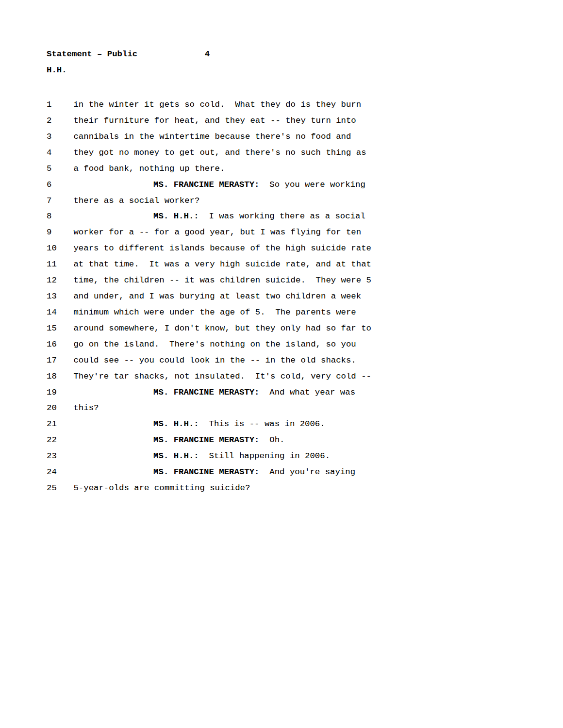Statement – Public 4
H.H.
| 1 | in the winter it gets so cold. What they do is they burn |
| 2 | their furniture for heat, and they eat -- they turn into |
| 3 | cannibals in the wintertime because there's no food and |
| 4 | they got no money to get out, and there's no such thing as |
| 5 | a food bank, nothing up there. |
| 6 | MS. FRANCINE MERASTY: So you were working |
| 7 | there as a social worker? |
| 8 | MS. H.H.: I was working there as a social |
| 9 | worker for a -- for a good year, but I was flying for ten |
| 10 | years to different islands because of the high suicide rate |
| 11 | at that time. It was a very high suicide rate, and at that |
| 12 | time, the children -- it was children suicide. They were 5 |
| 13 | and under, and I was burying at least two children a week |
| 14 | minimum which were under the age of 5. The parents were |
| 15 | around somewhere, I don't know, but they only had so far to |
| 16 | go on the island. There's nothing on the island, so you |
| 17 | could see -- you could look in the -- in the old shacks. |
| 18 | They're tar shacks, not insulated. It's cold, very cold -- |
| 19 | MS. FRANCINE MERASTY: And what year was |
| 20 | this? |
| 21 | MS. H.H.: This is -- was in 2006. |
| 22 | MS. FRANCINE MERASTY: Oh. |
| 23 | MS. H.H.: Still happening in 2006. |
| 24 | MS. FRANCINE MERASTY: And you're saying |
| 25 | 5-year-olds are committing suicide? |